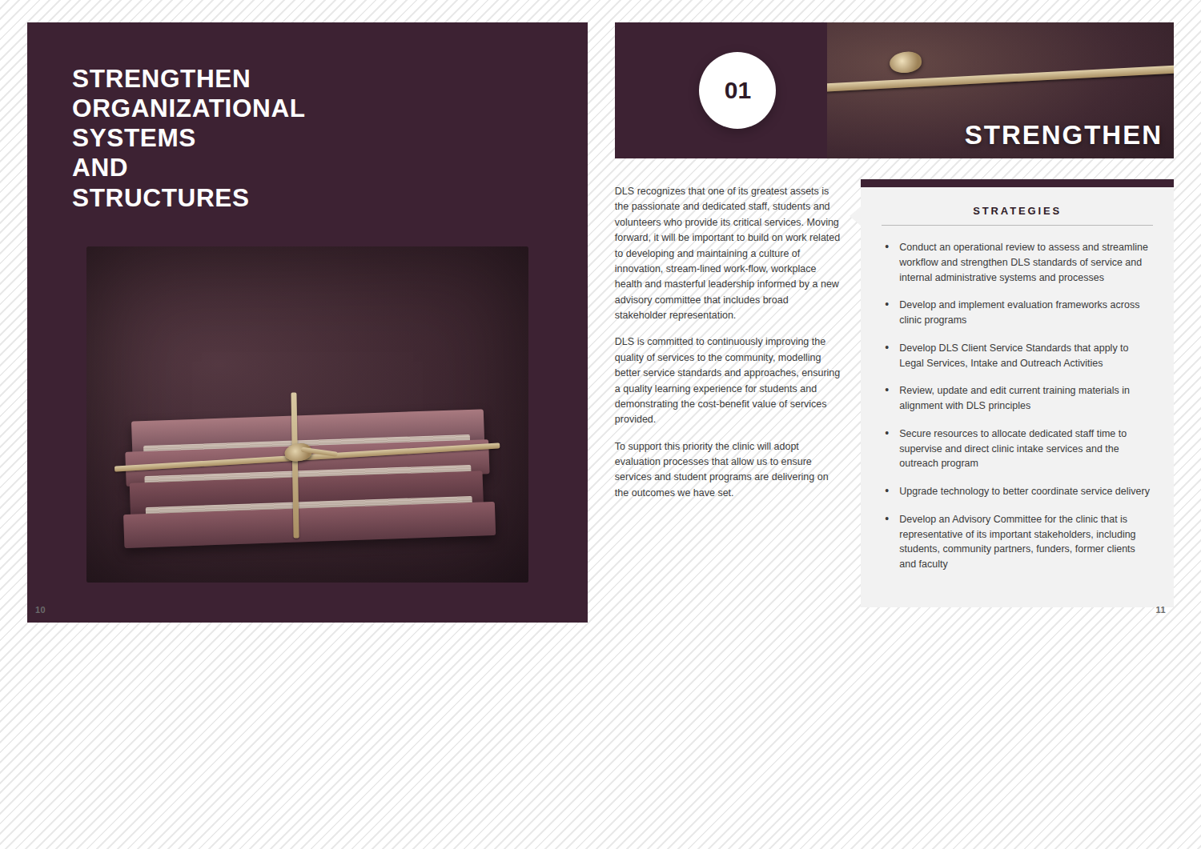Strengthen
Organizational
Systems
and Structures
10
Strengthen
01
DLS recognizes that one of its greatest assets is the passionate and dedicated staff, students and volunteers who provide its critical services. Moving forward, it will be important to build on work related to developing and maintaining a culture of innovation, stream-lined work-flow, workplace health and masterful leadership informed by a new advisory committee that includes broad stakeholder representation.
DLS is committed to continuously improving the quality of services to the community, modelling better service standards and approaches, ensuring a quality learning experience for students and demonstrating the cost-benefit value of services provided.
To support this priority the clinic will adopt evaluation processes that allow us to ensure services and student programs are delivering on the outcomes we have set.
Strategies
Conduct an operational review to assess and streamline workflow and strengthen DLS standards of service and internal administrative systems and processes
Develop and implement evaluation frameworks across clinic programs
Develop DLS Client Service Standards that apply to Legal Services, Intake and Outreach Activities
Review, update and edit current training materials in alignment with DLS principles
Secure resources to allocate dedicated staff time to supervise and direct clinic intake services and the outreach program
Upgrade technology to better coordinate service delivery
Develop an Advisory Committee for the clinic that is representative of its important stakeholders, including students, community partners, funders, former clients and faculty
11